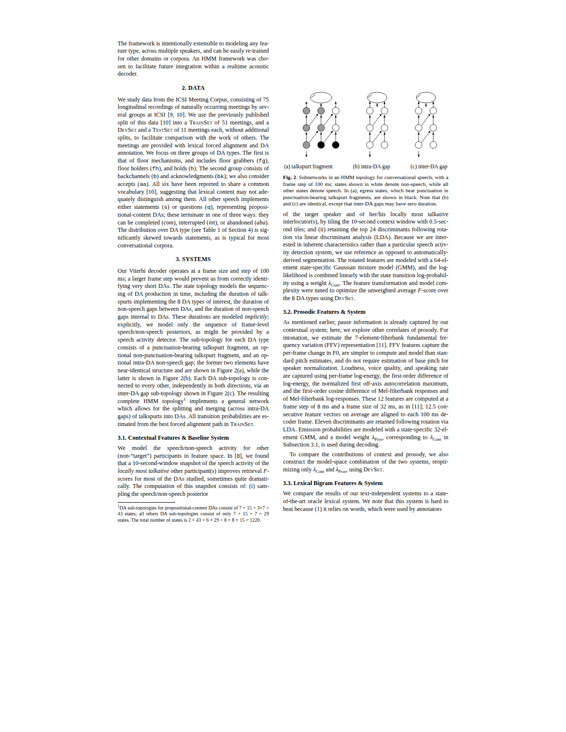The framework is intentionally extensible to modeling any feature type, across multiple speakers, and can be easily re-trained for other domains or corpora. An HMM framework was chosen to facilitate future integration within a realtime acoustic decoder.
2. DATA
We study data from the ICSI Meeting Corpus, consisting of 75 longitudinal recordings of naturally occurring meetings by several groups at ICSI [9, 10]. We use the previously published split of this data [10] into a TrainSet of 51 meetings, and a DevSet and a TestSet of 11 meetings each, without additional splits, to facilitate comparison with the work of others. The meetings are provided with lexical forced alignment and DA annotation. We focus on three groups of DA types. The first is that of floor mechanisms, and includes floor grabbers (fg), floor holders (fh), and holds (h). The second group consists of backchannels (b) and acknowledgments (bk); we also consider accepts (aa). All six have been reported to share a common vocabulary [10], suggesting that lexical content may not adequately distinguish among them. All other speech implements either statements (s) or questions (q), representing propositional-content DAs; these terminate in one of three ways: they can be completed (com), interrupted (int), or abandoned (aba). The distribution over DA type (see Table 1 of Section 4) is significantly skewed towards statements, as is typical for most conversational corpora.
3. SYSTEMS
Our Viterbi decoder operates at a frame size and step of 100 ms; a larger frame step would prevent us from correctly identifying very short DAs. The state topology models the sequencing of DA production in time, including the duration of talkspurts implementing the 8 DA types of interest, the duration of non-speech gaps between DAs, and the duration of non-speech gaps internal to DAs. These durations are modeled implicitly; explicitly, we model only the sequence of frame-level speech/non-speech posteriors, as might be provided by a speech activity detector. The sub-topology for each DA type consists of a punctuation-bearing talkspurt fragment, an optional non-punctuation-bearing talkspurt fragment, and an optional intra-DA non-speech gap; the former two elements have near-identical structure and are shown in Figure 2(a), while the latter is shown in Figure 2(b). Each DA sub-topology is connected to every other, independently in both directions, via an inter-DA gap sub-topology shown in Figure 2(c). The resulting complete HMM topology1 implements a general network which allows for the splitting and merging (across intra-DA gaps) of talkspurts into DAs. All transition probabilities are estimated from the best forced alignment path in TrainSet.
3.1. Contextual Features & Baseline System
We model the speech/non-speech activity for other (non-“target”) participants in feature space. In [8], we found that a 10-second-window snapshot of the speech activity of the locally most talkative other participant(s) improves retrieval F-scores for most of the DAs studied, sometimes quite dramatically. The computation of this snapshot consists of: (i) sampling the speech/non-speech posterior
1DA sub-topologies for propositional-content DAs consist of 7 + 15 + 3×7 = 43 states; all others DA sub-topologies consist of only 7 + 15 + 7 = 29 states. The total number of states is 2 × 43 + 6 × 29 + 8 × 8 × 15 = 1220.
(a) talkspurt fragment (b) intra-DA gap (c) inter-DA gap
Fig. 2. Subnetworks in an HMM topology for conversational speech, with a frame step of 100 ms; states shown in white denote non-speech, while all other states denote speech. In (a), egress states, which bear punctuation in punctuation-bearing talkspurt fragments, are shown in black. Note that (b) and (c) are identical, except that inter-DA gaps may have zero duration.
of the target speaker and of her/his locally most talkative interlocutor(s), by tiling the 10-second context window with 0.5-second tiles; and (ii) retaining the top 24 discriminants following rotation via linear discriminant analysis (LDA). Because we are interested in inherent characteristics rather than a particular speech activity detection system, we use reference as opposed to automatically-derived segmentation. The rotated features are modeled with a 64-element state-specific Gaussian mixture model (GMM), and the log-likelihood is combined linearly with the state transition log-probability using a weight λCont. The feature transformation and model complexity were tuned to optimize the unweighted average F-score over the 8 DA types using DevSet.
3.2. Prosodic Features & System
As mentioned earlier, pause information is already captured by our contextual system; here, we explore other correlates of prosody. For intonation, we estimate the 7-element-filterbank fundamental frequency variation (FFV) representation [11]. FFV features capture the per-frame change in F0, are simpler to compute and model than standard pitch estimates, and do not require estimation of base pitch for speaker normalization. Loudness, voice quality, and speaking rate are captured using per-frame log-energy, the first-order difference of log-energy, the normalized first off-axis autocorrelation maximum, and the first-order cosine difference of Mel-filterbank responses and of Mel-filterbank log-responses. These 12 features are computed at a frame step of 8 ms and a frame size of 32 ms, as in [11]; 12.5 consecutive feature vectors on average are aligned to each 100 ms decoder frame. Eleven discriminants are retained following rotation via LDA. Emission probabilities are modeled with a state-specific 32-element GMM, and a model weight λPros, corresponding to λCont in Subsection 3.1, is used during decoding.
To compare the contributions of context and prosody, we also construct the model-space combination of the two systems, reoptimizing only λCont and λPros, using DevSet.
3.3. Lexical Bigram Features & System
We compare the results of our text-independent systems to a state-of-the-art oracle lexical system. We note that this system is hard to beat because (1) it relies on words, which were used by annotators